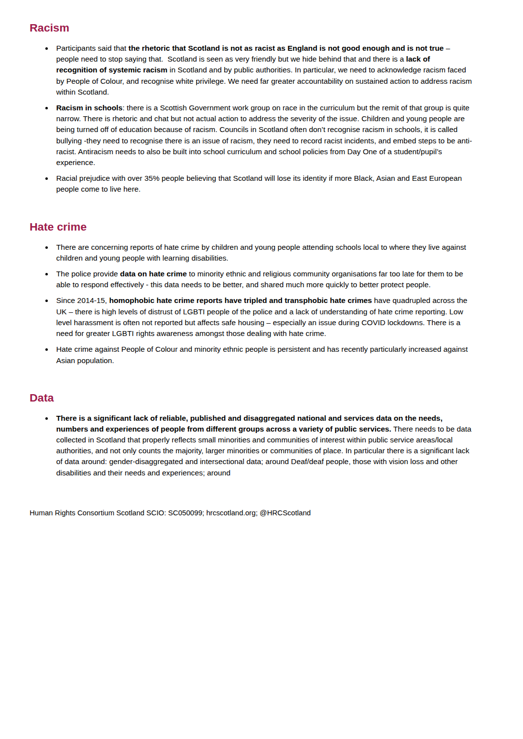Racism
Participants said that the rhetoric that Scotland is not as racist as England is not good enough and is not true – people need to stop saying that. Scotland is seen as very friendly but we hide behind that and there is a lack of recognition of systemic racism in Scotland and by public authorities. In particular, we need to acknowledge racism faced by People of Colour, and recognise white privilege. We need far greater accountability on sustained action to address racism within Scotland.
Racism in schools: there is a Scottish Government work group on race in the curriculum but the remit of that group is quite narrow. There is rhetoric and chat but not actual action to address the severity of the issue. Children and young people are being turned off of education because of racism. Councils in Scotland often don’t recognise racism in schools, it is called bullying -they need to recognise there is an issue of racism, they need to record racist incidents, and embed steps to be anti-racist. Antiracism needs to also be built into school curriculum and school policies from Day One of a student/pupil’s experience.
Racial prejudice with over 35% people believing that Scotland will lose its identity if more Black, Asian and East European people come to live here.
Hate crime
There are concerning reports of hate crime by children and young people attending schools local to where they live against children and young people with learning disabilities.
The police provide data on hate crime to minority ethnic and religious community organisations far too late for them to be able to respond effectively - this data needs to be better, and shared much more quickly to better protect people.
Since 2014-15, homophobic hate crime reports have tripled and transphobic hate crimes have quadrupled across the UK – there is high levels of distrust of LGBTI people of the police and a lack of understanding of hate crime reporting. Low level harassment is often not reported but affects safe housing – especially an issue during COVID lockdowns. There is a need for greater LGBTI rights awareness amongst those dealing with hate crime.
Hate crime against People of Colour and minority ethnic people is persistent and has recently particularly increased against Asian population.
Data
There is a significant lack of reliable, published and disaggregated national and services data on the needs, numbers and experiences of people from different groups across a variety of public services. There needs to be data collected in Scotland that properly reflects small minorities and communities of interest within public service areas/local authorities, and not only counts the majority, larger minorities or communities of place. In particular there is a significant lack of data around: gender-disaggregated and intersectional data; around Deaf/deaf people, those with vision loss and other disabilities and their needs and experiences; around
Human Rights Consortium Scotland SCIO: SC050099; hrcscotland.org; @HRCScotland